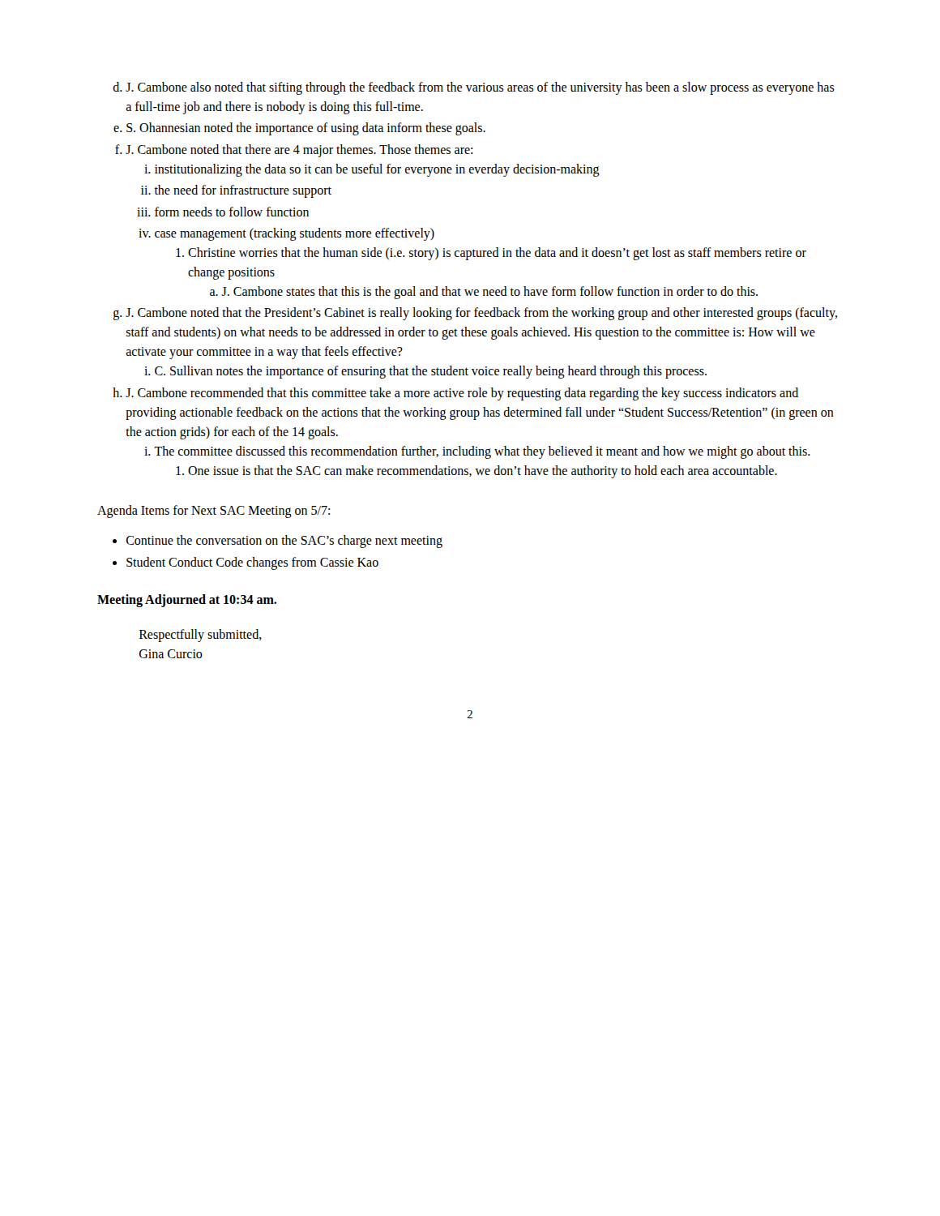J. Cambone also noted that sifting through the feedback from the various areas of the university has been a slow process as everyone has a full-time job and there is nobody is doing this full-time.
S. Ohannesian noted the importance of using data inform these goals.
J. Cambone noted that there are 4 major themes. Those themes are:
institutionalizing the data so it can be useful for everyone in everday decision-making
the need for infrastructure support
form needs to follow function
case management (tracking students more effectively)
Christine worries that the human side (i.e. story) is captured in the data and it doesn’t get lost as staff members retire or change positions
J. Cambone states that this is the goal and that we need to have form follow function in order to do this.
J. Cambone noted that the President’s Cabinet is really looking for feedback from the working group and other interested groups (faculty, staff and students) on what needs to be addressed in order to get these goals achieved. His question to the committee is: How will we activate your committee in a way that feels effective?
C. Sullivan notes the importance of ensuring that the student voice really being heard through this process.
J. Cambone recommended that this committee take a more active role by requesting data regarding the key success indicators and providing actionable feedback on the actions that the working group has determined fall under “Student Success/Retention” (in green on the action grids) for each of the 14 goals.
The committee discussed this recommendation further, including what they believed it meant and how we might go about this.
One issue is that the SAC can make recommendations, we don’t have the authority to hold each area accountable.
Agenda Items for Next SAC Meeting on 5/7:
Continue the conversation on the SAC’s charge next meeting
Student Conduct Code changes from Cassie Kao
Meeting Adjourned at 10:34 am.
Respectfully submitted,
Gina Curcio
2